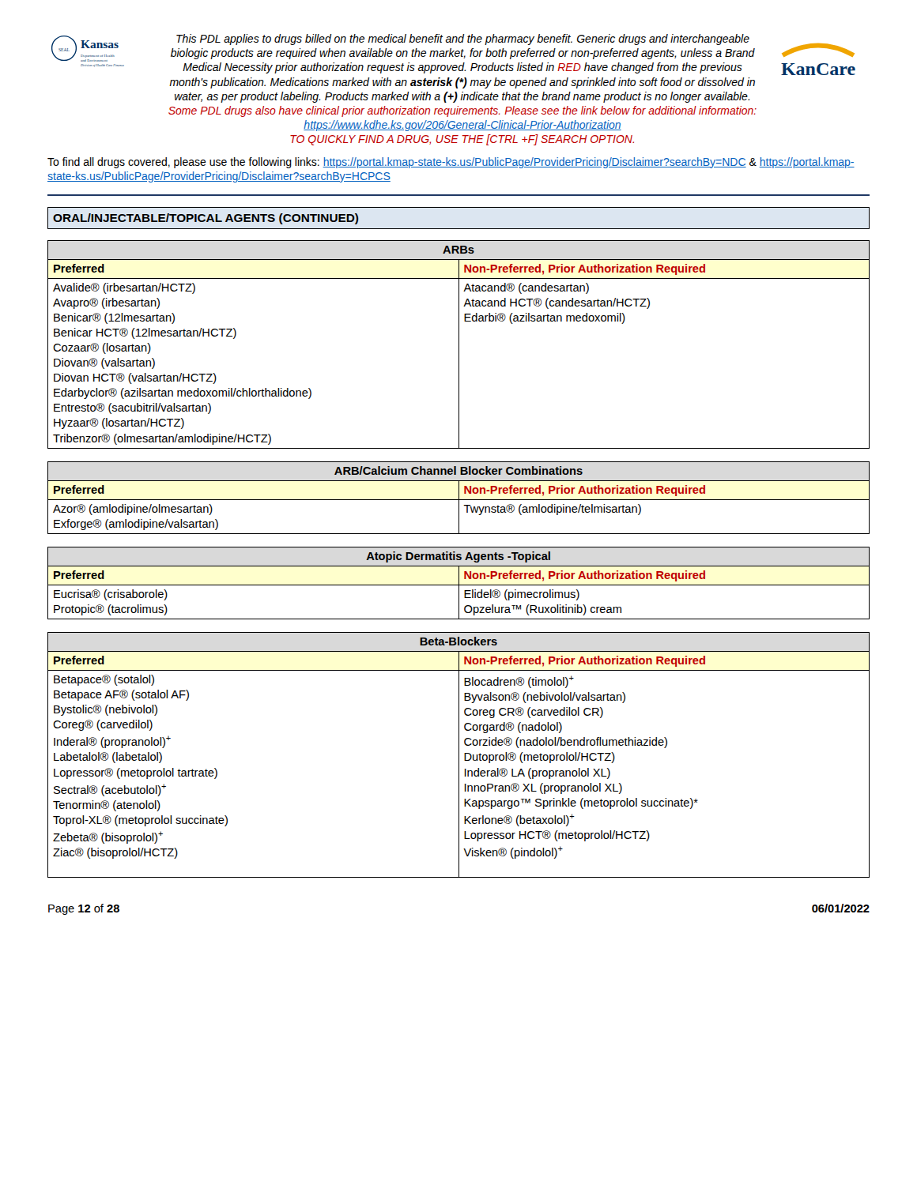This PDL applies to drugs billed on the medical benefit and the pharmacy benefit. Generic drugs and interchangeable biologic products are required when available on the market, for both preferred or non-preferred agents, unless a Brand Medical Necessity prior authorization request is approved. Products listed in RED have changed from the previous month's publication. Medications marked with an asterisk (*) may be opened and sprinkled into soft food or dissolved in water, as per product labeling. Products marked with a (+) indicate that the brand name product is no longer available. Some PDL drugs also have clinical prior authorization requirements. Please see the link below for additional information:
https://www.kdhe.ks.gov/206/General-Clinical-Prior-Authorization
TO QUICKLY FIND A DRUG, USE THE [CTRL +F] SEARCH OPTION.
To find all drugs covered, please use the following links: https://portal.kmap-state-ks.us/PublicPage/ProviderPricing/Disclaimer?searchBy=NDC & https://portal.kmap-state-ks.us/PublicPage/ProviderPricing/Disclaimer?searchBy=HCPCS
ORAL/INJECTABLE/TOPICAL AGENTS (CONTINUED)
| ARBs |
| Preferred | Non-Preferred, Prior Authorization Required |
| Avalide® (irbesartan/HCTZ) Avapro® (irbesartan) Benicar® (12lmesartan) Benicar HCT® (12lmesartan/HCTZ) Cozaar® (losartan) Diovan® (valsartan) Diovan HCT® (valsartan/HCTZ) Edarbyclor® (azilsartan medoxomil/chlorthalidone) Entresto® (sacubitril/valsartan) Hyzaar® (losartan/HCTZ) Tribenzor® (olmesartan/amlodipine/HCTZ) | Atacand® (candesartan) Atacand HCT® (candesartan/HCTZ) Edarbi® (azilsartan medoxomil) |
| ARB/Calcium Channel Blocker Combinations |
| Preferred | Non-Preferred, Prior Authorization Required |
| Azor® (amlodipine/olmesartan) Exforge® (amlodipine/valsartan) | Twynsta® (amlodipine/telmisartan) |
| Atopic Dermatitis Agents -Topical |
| Preferred | Non-Preferred, Prior Authorization Required |
| Eucrisa® (crisaborole) Protopic® (tacrolimus) | Elidel® (pimecrolimus) Opzelura™ (Ruxolitinib) cream |
| Beta-Blockers |
| Preferred | Non-Preferred, Prior Authorization Required |
| Betapace® (sotalol) Betapace AF® (sotalol AF) Bystolic® (nebivolol) Coreg® (carvedilol) Inderal® (propranolol) + Labetalol® (labetalol) Lopressor® (metoprolol tartrate) Sectral® (acebutolol) + Tenormin® (atenolol) Toprol-XL® (metoprolol succinate) Zebeta® (bisoprolol) + Ziac® (bisoprolol/HCTZ) | Blocadren® (timolol) + Byvalson® (nebivolol/valsartan) Coreg CR® (carvedilol CR) Corgard® (nadolol) Corzide® (nadolol/bendroflumethiazide) Dutoprol® (metoprolol/HCTZ) Inderal® LA (propranolol XL) InnoPran® XL (propranolol XL) Kapspargo™ Sprinkle (metoprolol succinate)* Kerlone® (betaxolol) + Lopressor HCT® (metoprolol/HCTZ) Visken® (pindolol) + |
Page 12 of 28
06/01/2022